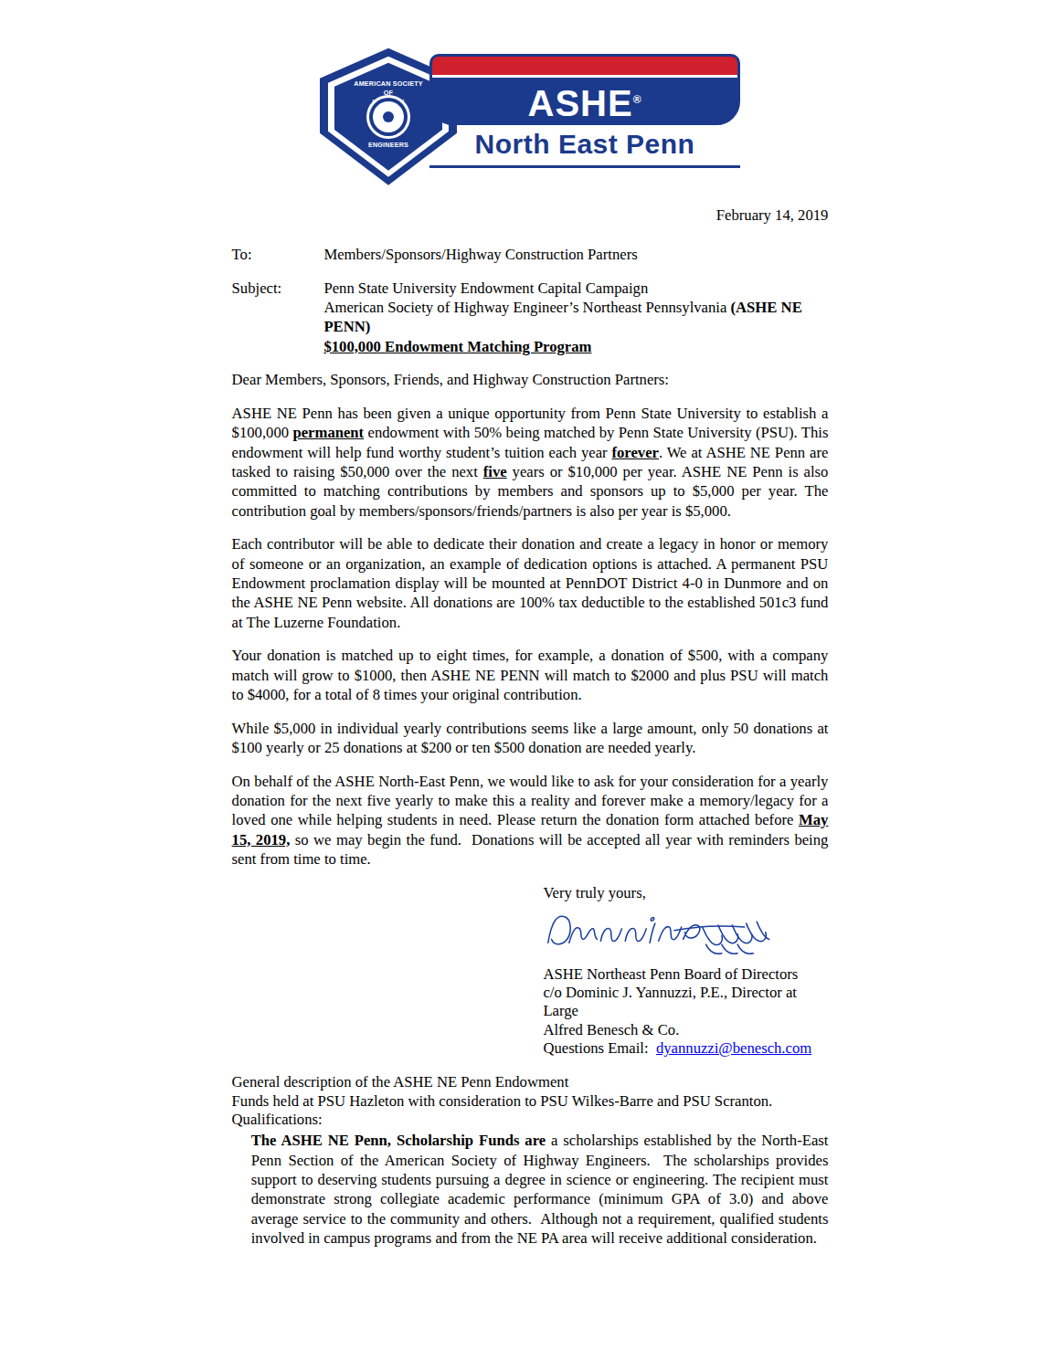AMERICAN SOCIETY OF HIGHWAY ENGINEERS
ASHE®
North East Penn
February 14, 2019
To:
Members/Sponsors/Highway Construction Partners
Subject:
Penn State University Endowment Capital Campaign American Society of Highway Engineer’s Northeast Pennsylvania (ASHE NE PENN) $100,000 Endowment Matching Program
Dear Members, Sponsors, Friends, and Highway Construction Partners:
ASHE NE Penn has been given a unique opportunity from Penn State University to establish a $100,000 permanent endowment with 50% being matched by Penn State University (PSU). This endowment will help fund worthy student’s tuition each year forever. We at ASHE NE Penn are tasked to raising $50,000 over the next five years or $10,000 per year. ASHE NE Penn is also committed to matching contributions by members and sponsors up to $5,000 per year. The contribution goal by members/sponsors/friends/partners is also per year is $5,000.
Each contributor will be able to dedicate their donation and create a legacy in honor or memory of someone or an organization, an example of dedication options is attached. A permanent PSU Endowment proclamation display will be mounted at PennDOT District 4-0 in Dunmore and on the ASHE NE Penn website. All donations are 100% tax deductible to the established 501c3 fund at The Luzerne Foundation.
Your donation is matched up to eight times, for example, a donation of $500, with a company match will grow to $1000, then ASHE NE PENN will match to $2000 and plus PSU will match to $4000, for a total of 8 times your original contribution.
While $5,000 in individual yearly contributions seems like a large amount, only 50 donations at $100 yearly or 25 donations at $200 or ten $500 donation are needed yearly.
On behalf of the ASHE North-East Penn, we would like to ask for your consideration for a yearly donation for the next five yearly to make this a reality and forever make a memory/legacy for a loved one while helping students in need. Please return the donation form attached before May 15, 2019, so we may begin the fund. Donations will be accepted all year with reminders being sent from time to time.
Very truly yours,
ASHE Northeast Penn Board of Directors c/o Dominic J. Yannuzzi, P.E., Director at Large Alfred Benesch & Co. Questions Email: dyannuzzi@benesch.com
General description of the ASHE NE Penn Endowment Funds held at PSU Hazleton with consideration to PSU Wilkes-Barre and PSU Scranton. Qualifications:
The ASHE NE Penn, Scholarship Funds are a scholarships established by the North-East Penn Section of the American Society of Highway Engineers. The scholarships provides support to deserving students pursuing a degree in science or engineering. The recipient must demonstrate strong collegiate academic performance (minimum GPA of 3.0) and above average service to the community and others. Although not a requirement, qualified students involved in campus programs and from the NE PA area will receive additional consideration.